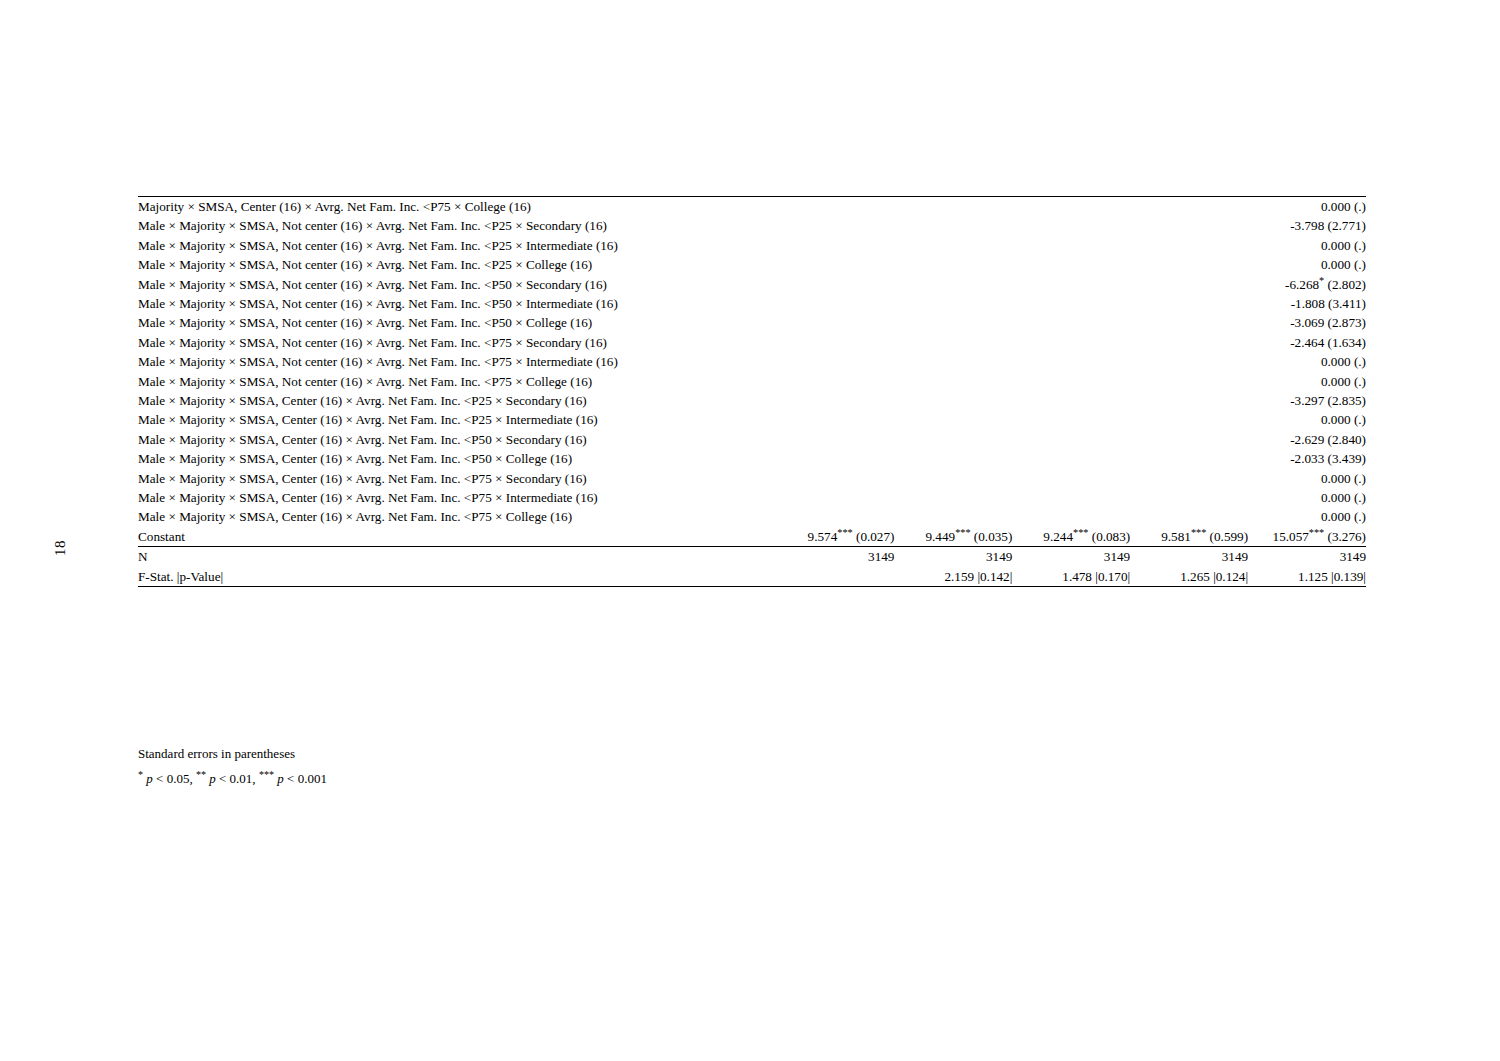18
| Majority × SMSA, Center (16) × Avrg. Net Fam. Inc. <P75 × College (16) | | | | | 0.000 (.) |
| Male × Majority × SMSA, Not center (16) × Avrg. Net Fam. Inc. <P25 × Secondary (16) | | | | | -3.798 (2.771) |
| Male × Majority × SMSA, Not center (16) × Avrg. Net Fam. Inc. <P25 × Intermediate (16) | | | | | 0.000 (.) |
| Male × Majority × SMSA, Not center (16) × Avrg. Net Fam. Inc. <P25 × College (16) | | | | | 0.000 (.) |
| Male × Majority × SMSA, Not center (16) × Avrg. Net Fam. Inc. <P50 × Secondary (16) | | | | | -6.268 * (2.802) |
| Male × Majority × SMSA, Not center (16) × Avrg. Net Fam. Inc. <P50 × Intermediate (16) | | | | | -1.808 (3.411) |
| Male × Majority × SMSA, Not center (16) × Avrg. Net Fam. Inc. <P50 × College (16) | | | | | -3.069 (2.873) |
| Male × Majority × SMSA, Not center (16) × Avrg. Net Fam. Inc. <P75 × Secondary (16) | | | | | -2.464 (1.634) |
| Male × Majority × SMSA, Not center (16) × Avrg. Net Fam. Inc. <P75 × Intermediate (16) | | | | | 0.000 (.) |
| Male × Majority × SMSA, Not center (16) × Avrg. Net Fam. Inc. <P75 × College (16) | | | | | 0.000 (.) |
| Male × Majority × SMSA, Center (16) × Avrg. Net Fam. Inc. <P25 × Secondary (16) | | | | | -3.297 (2.835) |
| Male × Majority × SMSA, Center (16) × Avrg. Net Fam. Inc. <P25 × Intermediate (16) | | | | | 0.000 (.) |
| Male × Majority × SMSA, Center (16) × Avrg. Net Fam. Inc. <P50 × Secondary (16) | | | | | -2.629 (2.840) |
| Male × Majority × SMSA, Center (16) × Avrg. Net Fam. Inc. <P50 × College (16) | | | | | -2.033 (3.439) |
| Male × Majority × SMSA, Center (16) × Avrg. Net Fam. Inc. <P75 × Secondary (16) | | | | | 0.000 (.) |
| Male × Majority × SMSA, Center (16) × Avrg. Net Fam. Inc. <P75 × Intermediate (16) | | | | | 0.000 (.) |
| Male × Majority × SMSA, Center (16) × Avrg. Net Fam. Inc. <P75 × College (16) | | | | | 0.000 (.) |
| Constant | 9.574 *** (0.027) | 9.449 *** (0.035) | 9.244 *** (0.083) | 9.581 *** (0.599) | 15.057 *** (3.276) |
| N | 3149 | 3149 | 3149 | 3149 | 3149 |
| F-Stat. /p-Value/ | | 2.159 /0.142/ | 1.478 /0.170/ | 1.265 /0.124/ | 1.125 /0.139/ |
Standard errors in parentheses
* p < 0.05, ** p < 0.01, *** p < 0.001